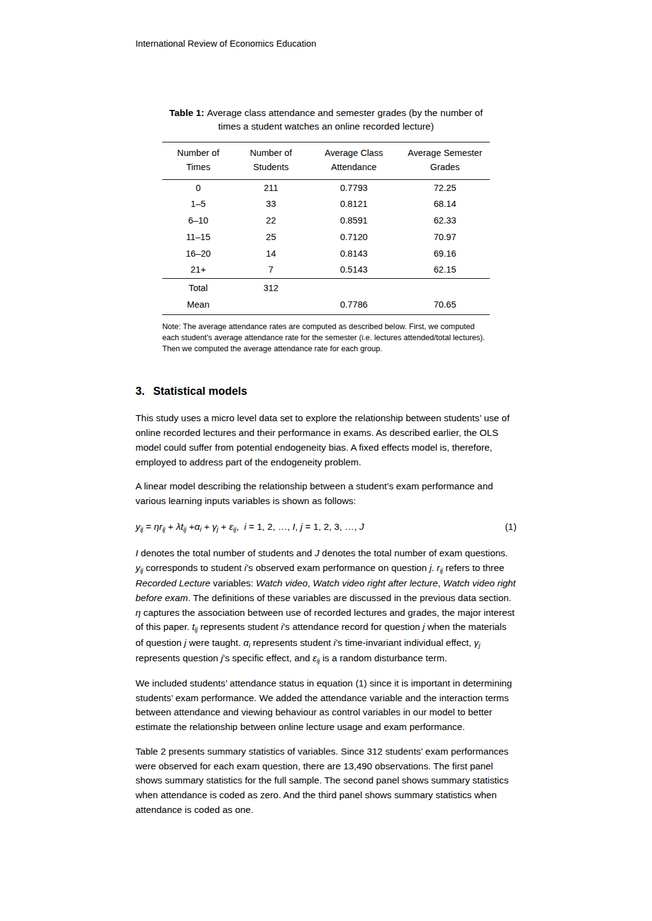International Review of Economics Education
Table 1: Average class attendance and semester grades (by the number of times a student watches an online recorded lecture)
| Number of Times | Number of Students | Average Class Attendance | Average Semester Grades |
| --- | --- | --- | --- |
| 0 | 211 | 0.7793 | 72.25 |
| 1–5 | 33 | 0.8121 | 68.14 |
| 6–10 | 22 | 0.8591 | 62.33 |
| 11–15 | 25 | 0.7120 | 70.97 |
| 16–20 | 14 | 0.8143 | 69.16 |
| 21+ | 7 | 0.5143 | 62.15 |
| Total | 312 | | |
| Mean | | 0.7786 | 70.65 |
Note: The average attendance rates are computed as described below. First, we computed each student's average attendance rate for the semester (i.e. lectures attended/total lectures). Then we computed the average attendance rate for each group.
3. Statistical models
This study uses a micro level data set to explore the relationship between students’ use of online recorded lectures and their performance in exams. As described earlier, the OLS model could suffer from potential endogeneity bias. A fixed effects model is, therefore, employed to address part of the endogeneity problem.
A linear model describing the relationship between a student’s exam performance and various learning inputs variables is shown as follows:
(1) yij = ηrij + λtij +αi + γj + εij, i = 1, 2, …, I, j = 1, 2, 3, …, J
I denotes the total number of students and J denotes the total number of exam questions. yij corresponds to student i’s observed exam performance on question j. rij refers to three Recorded Lecture variables: Watch video, Watch video right after lecture, Watch video right before exam. The definitions of these variables are discussed in the previous data section. η captures the association between use of recorded lectures and grades, the major interest of this paper. tij represents student i’s attendance record for question j when the materials of question j were taught. αi represents student i’s time-invariant individual effect, γj represents question j’s specific effect, and εij is a random disturbance term.
We included students’ attendance status in equation (1) since it is important in determining students’ exam performance. We added the attendance variable and the interaction terms between attendance and viewing behaviour as control variables in our model to better estimate the relationship between online lecture usage and exam performance.
Table 2 presents summary statistics of variables. Since 312 students’ exam performances were observed for each exam question, there are 13,490 observations. The first panel shows summary statistics for the full sample. The second panel shows summary statistics when attendance is coded as zero. And the third panel shows summary statistics when attendance is coded as one.